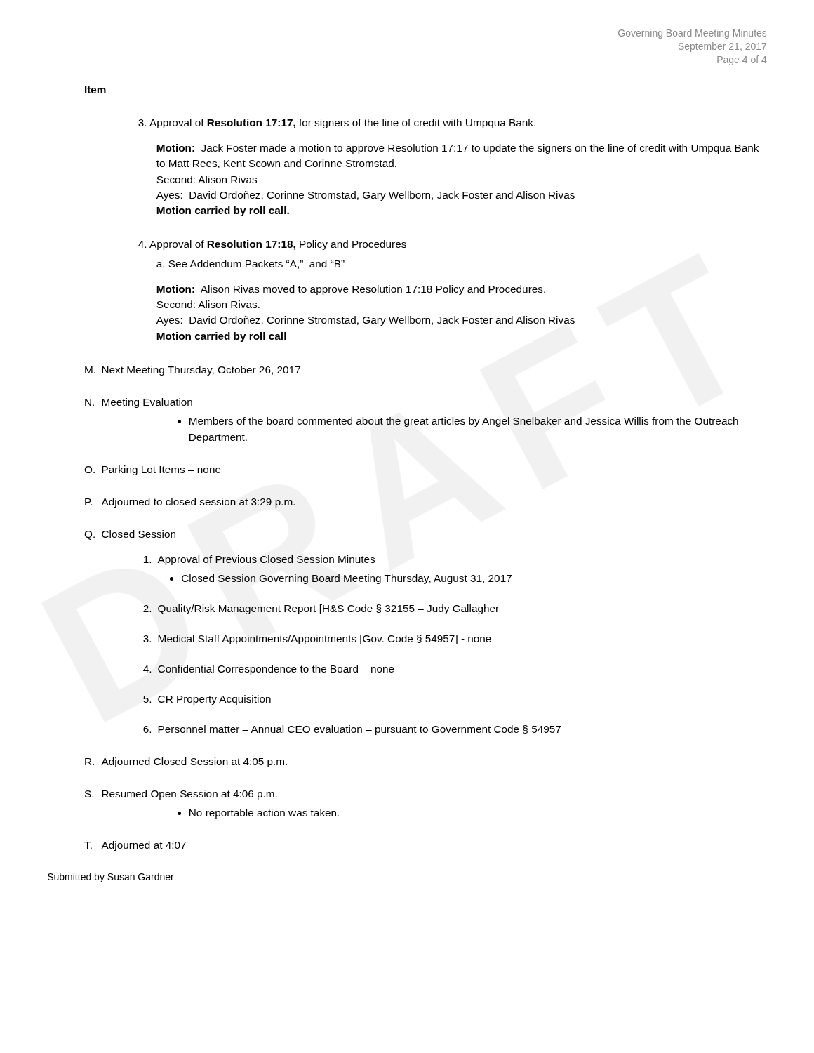DRAFT
Governing Board Meeting Minutes
September 21, 2017
Page 4 of 4
Item
3. Approval of Resolution 17:17, for signers of the line of credit with Umpqua Bank.
Motion: Jack Foster made a motion to approve Resolution 17:17 to update the signers on the line of credit with Umpqua Bank to Matt Rees, Kent Scown and Corinne Stromstad.
Second: Alison Rivas
Ayes: David Ordoñez, Corinne Stromstad, Gary Wellborn, Jack Foster and Alison Rivas
Motion carried by roll call.
4. Approval of Resolution 17:18, Policy and Procedures
a. See Addendum Packets “A,” and “B”
Motion: Alison Rivas moved to approve Resolution 17:18 Policy and Procedures.
Second: Alison Rivas.
Ayes: David Ordoñez, Corinne Stromstad, Gary Wellborn, Jack Foster and Alison Rivas
Motion carried by roll call
M. Next Meeting Thursday, October 26, 2017
N. Meeting Evaluation
Members of the board commented about the great articles by Angel Snelbaker and Jessica Willis from the Outreach Department.
O. Parking Lot Items – none
P. Adjourned to closed session at 3:29 p.m.
Q. Closed Session
Approval of Previous Closed Session Minutes
Closed Session Governing Board Meeting Thursday, August 31, 2017
Quality/Risk Management Report [H&S Code § 32155 – Judy Gallagher
Medical Staff Appointments/Appointments [Gov. Code § 54957] - none
Confidential Correspondence to the Board – none
CR Property Acquisition
Personnel matter – Annual CEO evaluation – pursuant to Government Code § 54957
R. Adjourned Closed Session at 4:05 p.m.
S. Resumed Open Session at 4:06 p.m.
No reportable action was taken.
T. Adjourned at 4:07
Submitted by Susan Gardner